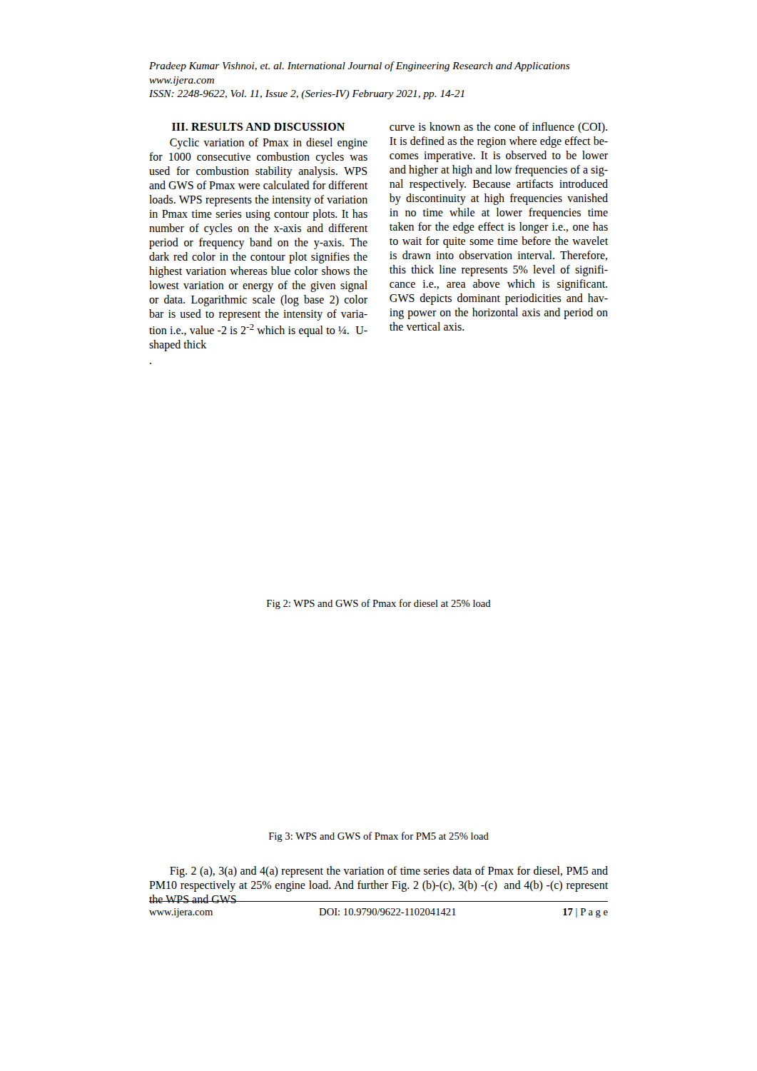Pradeep Kumar Vishnoi, et. al. International Journal of Engineering Research and Applications www.ijera.com ISSN: 2248-9622, Vol. 11, Issue 2, (Series-IV) February 2021, pp. 14-21
III. RESULTS AND DISCUSSION
Cyclic variation of Pmax in diesel engine for 1000 consecutive combustion cycles was used for combustion stability analysis. WPS and GWS of Pmax were calculated for different loads. WPS represents the intensity of variation in Pmax time series using contour plots. It has number of cycles on the x-axis and different period or frequency band on the y-axis. The dark red color in the contour plot signifies the highest variation whereas blue color shows the lowest variation or energy of the given signal or data. Logarithmic scale (log base 2) color bar is used to represent the intensity of variation i.e., value -2 is 2-2 which is equal to ¼. U-shaped thick
.
curve is known as the cone of influence (COI). It is defined as the region where edge effect becomes imperative. It is observed to be lower and higher at high and low frequencies of a signal respectively. Because artifacts introduced by discontinuity at high frequencies vanished in no time while at lower frequencies time taken for the edge effect is longer i.e., one has to wait for quite some time before the wavelet is drawn into observation interval. Therefore, this thick line represents 5% level of significance i.e., area above which is significant. GWS depicts dominant periodicities and having power on the horizontal axis and period on the vertical axis.
Fig 2: WPS and GWS of Pmax for diesel at 25% load
Fig 3: WPS and GWS of Pmax for PM5 at 25% load
Fig. 2 (a), 3(a) and 4(a) represent the variation of time series data of Pmax for diesel, PM5 and PM10 respectively at 25% engine load. And further Fig. 2 (b)-(c), 3(b) -(c) and 4(b) -(c) represent the WPS and GWS
www.ijera.com
DOI: 10.9790/9622-1102041421
17 | P a g e